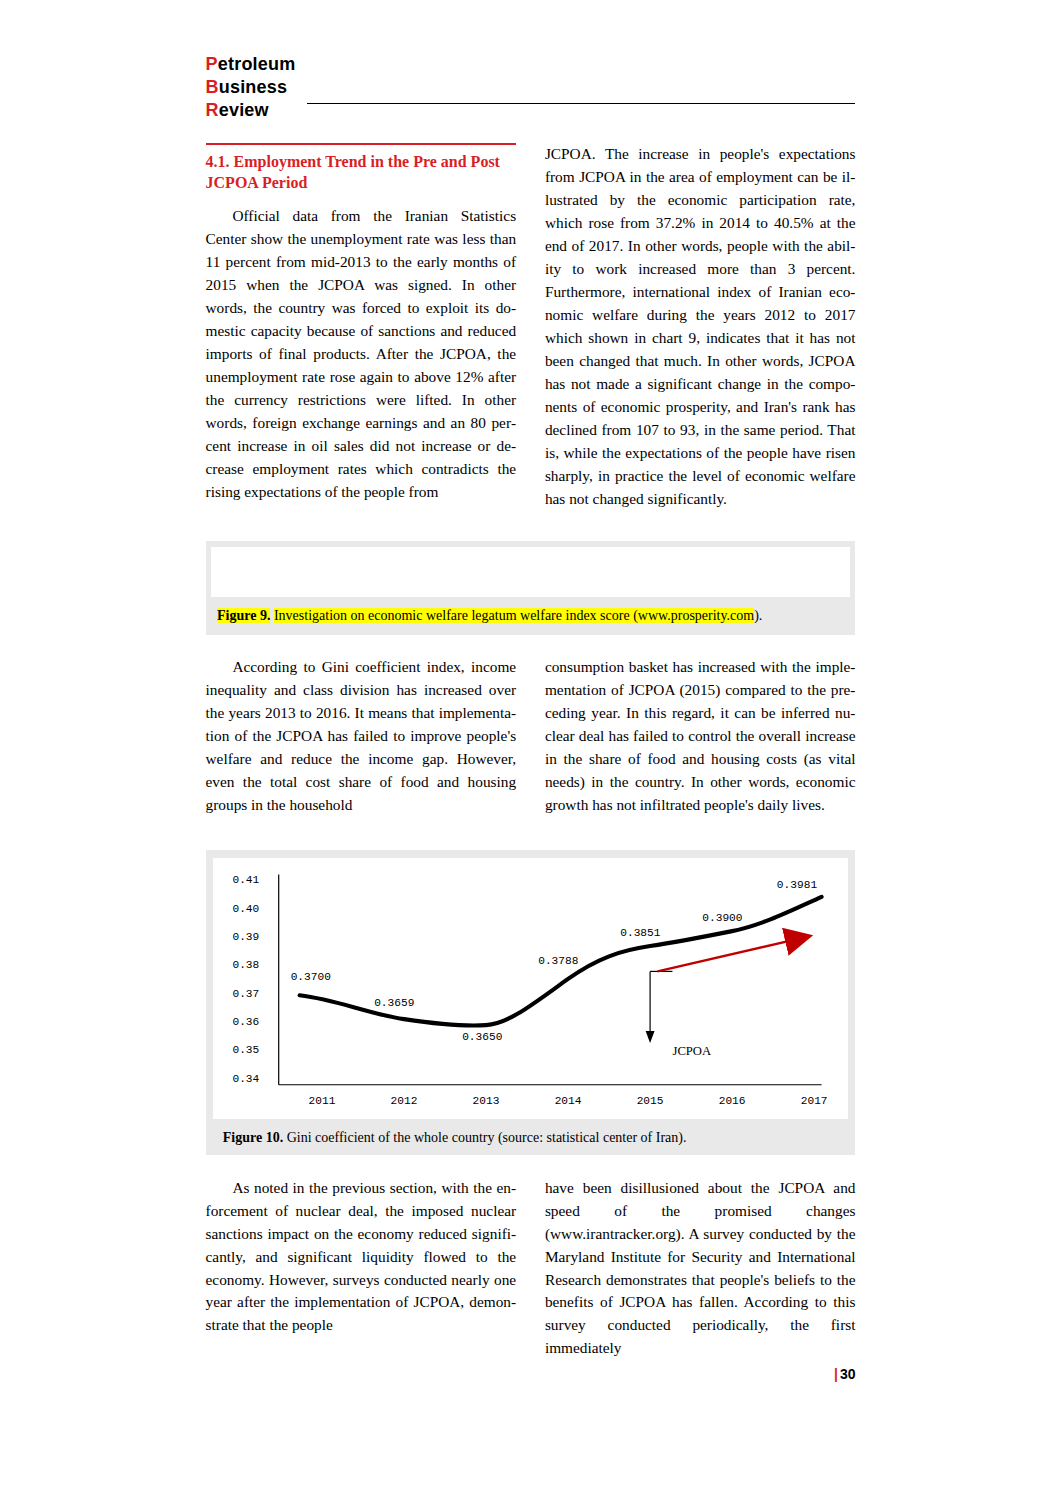Petroleum
Business
Review
4.1. Employment Trend in the Pre and Post JCPOA Period
Official data from the Iranian Statistics Center show the unemployment rate was less than 11 percent from mid-2013 to the early months of 2015 when the JCPOA was signed. In other words, the country was forced to exploit its domestic capacity because of sanctions and reduced imports of final products. After the JCPOA, the unemployment rate rose again to above 12% after the currency restrictions were lifted. In other words, foreign exchange earnings and an 80 percent increase in oil sales did not increase or decrease employment rates which contradicts the rising expectations of the people from
JCPOA. The increase in people's expectations from JCPOA in the area of employment can be illustrated by the economic participation rate, which rose from 37.2% in 2014 to 40.5% at the end of 2017. In other words, people with the ability to work increased more than 3 percent. Furthermore, international index of Iranian economic welfare during the years 2012 to 2017 which shown in chart 9, indicates that it has not been changed that much. In other words, JCPOA has not made a significant change in the components of economic prosperity, and Iran's rank has declined from 107 to 93, in the same period. That is, while the expectations of the people have risen sharply, in practice the level of economic welfare has not changed significantly.
Figure 9. Investigation on economic welfare legatum welfare index score (www.prosperity.com).
According to Gini coefficient index, income inequality and class division has increased over the years 2013 to 2016. It means that implementation of the JCPOA has failed to improve people's welfare and reduce the income gap. However, even the total cost share of food and housing groups in the household
consumption basket has increased with the implementation of JCPOA (2015) compared to the preceding year. In this regard, it can be inferred nuclear deal has failed to control the overall increase in the share of food and housing costs (as vital needs) in the country. In other words, economic growth has not infiltrated people's daily lives.
0.41 0.40 0.39 0.38 0.37 0.36 0.35 0.34 2011 2012 2013 2014 2015 2016 2017 0.3700 0.3659 0.3650 0.3788 0.3851 0.3900 0.3981 JCPOA
Figure 10. Gini coefficient of the whole country (source: statistical center of Iran).
As noted in the previous section, with the enforcement of nuclear deal, the imposed nuclear sanctions impact on the economy reduced significantly, and significant liquidity flowed to the economy. However, surveys conducted nearly one year after the implementation of JCPOA, demonstrate that the people
have been disillusioned about the JCPOA and speed of the promised changes (www.irantracker.org). A survey conducted by the Maryland Institute for Security and International Research demonstrates that people's beliefs to the benefits of JCPOA has fallen. According to this survey conducted periodically, the first immediately
|30